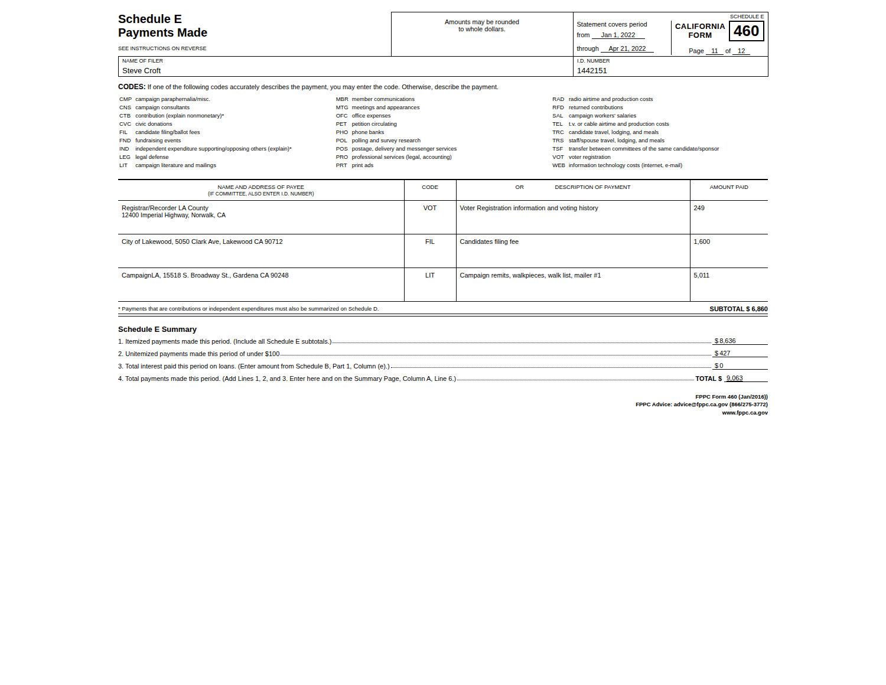Schedule E
Payments Made
SEE INSTRUCTIONS ON REVERSE
Amounts may be rounded
to whole dollars.
SCHEDULE E
Statement covers period
from Jan 1, 2022
through Apr 21, 2022
CALIFORNIA
FORM
460
Page 11 of 12
NAME OF FILER
Steve Croft
I.D. NUMBER
1442151
CODES: If one of the following codes accurately describes the payment, you may enter the code. Otherwise, describe the payment.
| / CMP / campaign paraphernalia/misc. / / CNS / campaign consultants / / CTB / contribution (explain nonmonetary)* / / CVC / civic donations / / FIL / candidate filing/ballot fees / / FND / fundraising events / / IND / independent expenditure supporting/opposing others (explain)* / / LEG / legal defense / / LIT / campaign literature and mailings / | / MBR / member communications / / MTG / meetings and appearances / / OFC / office expenses / / PET / petition circulating / / PHO / phone banks / / POL / polling and survey research / / POS / postage, delivery and messenger services / / PRO / professional services (legal, accounting) / / PRT / print ads / | / RAD / radio airtime and production costs / / RFD / returned contributions / / SAL / campaign workers' salaries / / TEL / t.v. or cable airtime and production costs / / TRC / candidate travel, lodging, and meals / / TRS / staff/spouse travel, lodging, and meals / / TSF / transfer between committees of the same candidate/sponsor / / VOT / voter registration / / WEB / information technology costs (internet, e-mail) / |
| NAME AND ADDRESS OF PAYEE (IF COMMITTEE, ALSO ENTER I.D. NUMBER) | CODE | OR DESCRIPTION OF PAYMENT | AMOUNT PAID |
| --- | --- | --- | --- |
| Registrar/Recorder LA County 12400 Imperial Highway, Norwalk, CA | VOT | Voter Registration information and voting history | 249 |
| City of Lakewood, 5050 Clark Ave, Lakewood CA 90712 | FIL | Candidates filing fee | 1,600 |
| CampaignLA, 15518 S. Broadway St., Gardena CA 90248 | LIT | Campaign remits, walkpieces, walk list, mailer #1 | 5,011 |
* Payments that are contributions or independent expenditures must also be summarized on Schedule D.
SUBTOTAL $ 6,860
Schedule E Summary
1. Itemized payments made this period. (Include all Schedule E subtotals.) $8,636
2. Unitemized payments made this period of under $100 $427
3. Total interest paid this period on loans. (Enter amount from Schedule B, Part 1, Column (e).) $0
4. Total payments made this period. (Add Lines 1, 2, and 3. Enter here and on the Summary Page, Column A, Line 6.) TOTAL $ 9,063
FPPC Form 460 (Jan/2016))
FPPC Advice: advice@fppc.ca.gov (866/275-3772)
www.fppc.ca.gov